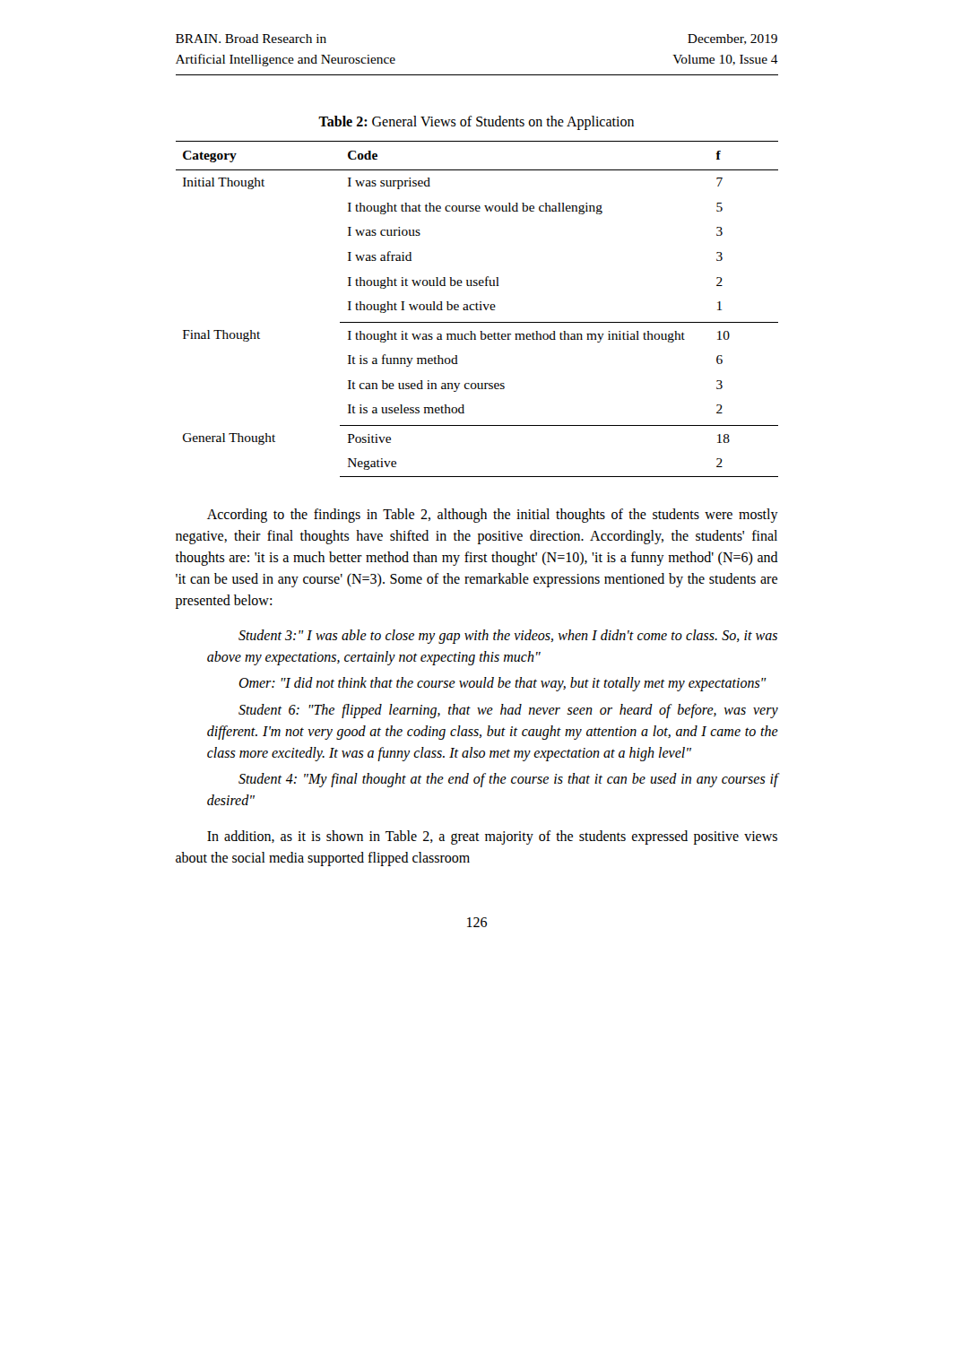BRAIN. Broad Research in
Artificial Intelligence and Neuroscience
December, 2019
Volume 10, Issue 4
Table 2: General Views of Students on the Application
| Category | Code | f |
| --- | --- | --- |
| Initial Thought | I was surprised | 7 |
| I thought that the course would be challenging | 5 |
| I was curious | 3 |
| I was afraid | 3 |
| I thought it would be useful | 2 |
| I thought I would be active | 1 |
| Final Thought | I thought it was a much better method than my initial thought | 10 |
| It is a funny method | 6 |
| It can be used in any courses | 3 |
| It is a useless method | 2 |
| General Thought | Positive | 18 |
| Negative | 2 |
According to the findings in Table 2, although the initial thoughts of the students were mostly negative, their final thoughts have shifted in the positive direction. Accordingly, the students' final thoughts are: 'it is a much better method than my first thought' (N=10), 'it is a funny method' (N=6) and 'it can be used in any course' (N=3). Some of the remarkable expressions mentioned by the students are presented below:
Student 3:" I was able to close my gap with the videos, when I didn't come to class. So, it was above my expectations, certainly not expecting this much"
Omer: "I did not think that the course would be that way, but it totally met my expectations"
Student 6: "The flipped learning, that we had never seen or heard of before, was very different. I'm not very good at the coding class, but it caught my attention a lot, and I came to the class more excitedly. It was a funny class. It also met my expectation at a high level"
Student 4: "My final thought at the end of the course is that it can be used in any courses if desired"
In addition, as it is shown in Table 2, a great majority of the students expressed positive views about the social media supported flipped classroom
126